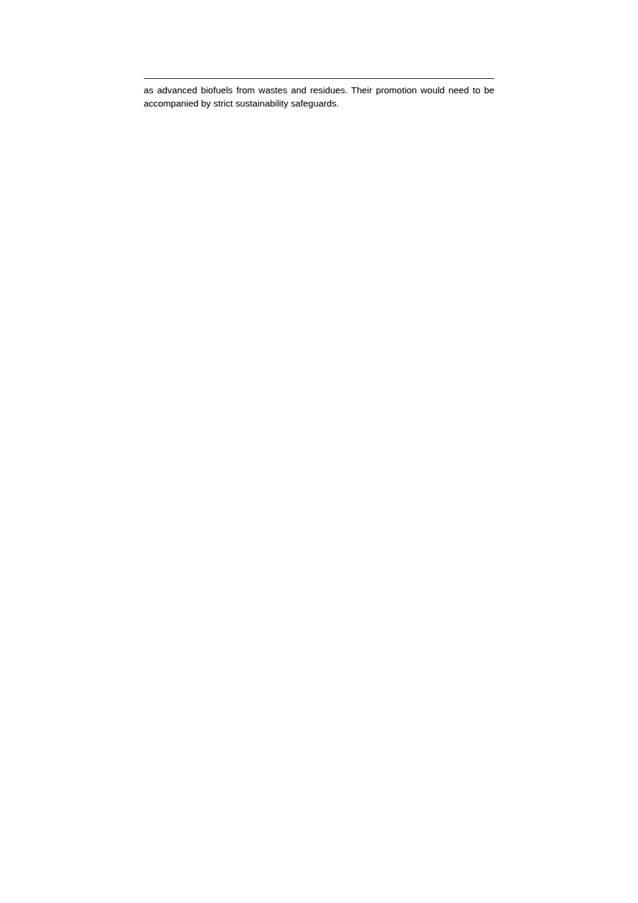as advanced biofuels from wastes and residues. Their promotion would need to be accompanied by strict sustainability safeguards.